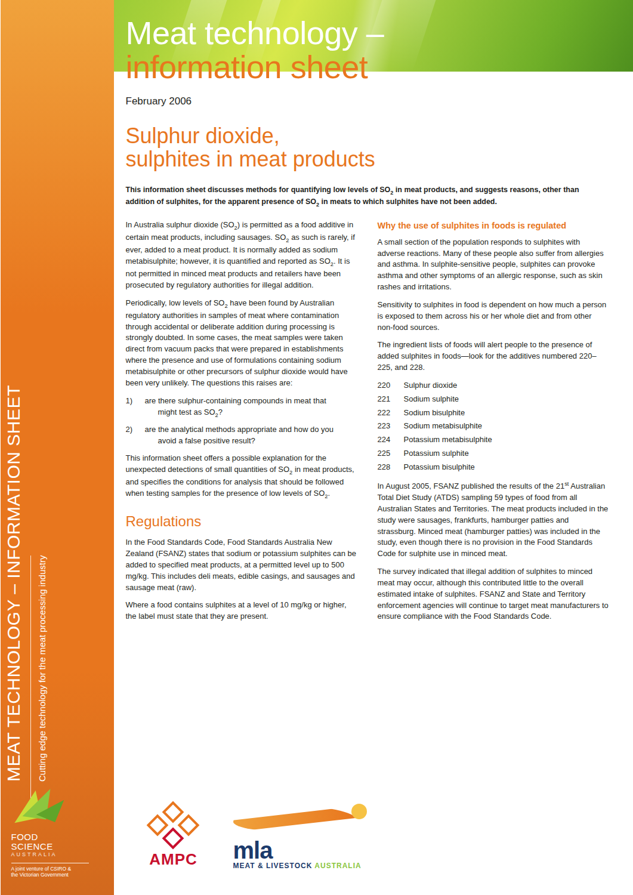MEAT TECHNOLOGY – INFORMATION SHEET
Cutting edge technology for the meat processing industry
FOOD
SCIENCE AUSTRALIA
A joint venture of CSIRO &
the Victorian Government
Meat technology – information sheet
February 2006
Sulphur dioxide,
sulphites in meat products
This information sheet discusses methods for quantifying low levels of SO2 in meat products, and suggests reasons, other than addition of sulphites, for the apparent presence of SO2 in meats to which sulphites have not been added.
In Australia sulphur dioxide (SO2) is permitted as a food additive in certain meat products, including sausages. SO2 as such is rarely, if ever, added to a meat product. It is normally added as sodium metabisulphite; however, it is quantified and reported as SO2. It is not permitted in minced meat products and retailers have been prosecuted by regulatory authorities for illegal addition.
Periodically, low levels of SO2 have been found by Australian regulatory authorities in samples of meat where contamination through accidental or deliberate addition during processing is strongly doubted. In some cases, the meat samples were taken direct from vacuum packs that were prepared in establishments where the presence and use of formulations containing sodium metabisulphite or other precursors of sulphur dioxide would have been very unlikely. The questions this raises are:
1) are there sulphur-containing compounds in meat that might test as SO2?
2) are the analytical methods appropriate and how do you avoid a false positive result?
This information sheet offers a possible explanation for the unexpected detections of small quantities of SO2 in meat products, and specifies the conditions for analysis that should be followed when testing samples for the presence of low levels of SO2.
Regulations
In the Food Standards Code, Food Standards Australia New Zealand (FSANZ) states that sodium or potassium sulphites can be added to specified meat products, at a permitted level up to 500 mg/kg. This includes deli meats, edible casings, and sausages and sausage meat (raw).
Where a food contains sulphites at a level of 10 mg/kg or higher, the label must state that they are present.
Why the use of sulphites in foods is regulated
A small section of the population responds to sulphites with adverse reactions. Many of these people also suffer from allergies and asthma. In sulphite-sensitive people, sulphites can provoke asthma and other symptoms of an allergic response, such as skin rashes and irritations.
Sensitivity to sulphites in food is dependent on how much a person is exposed to them across his or her whole diet and from other non-food sources.
The ingredient lists of foods will alert people to the presence of added sulphites in foods—look for the additives numbered 220–225, and 228.
220
Sulphur dioxide
221
Sodium sulphite
222
Sodium bisulphite
223
Sodium metabisulphite
224
Potassium metabisulphite
225
Potassium sulphite
228
Potassium bisulphite
In August 2005, FSANZ published the results of the 21st Australian Total Diet Study (ATDS) sampling 59 types of food from all Australian States and Territories. The meat products included in the study were sausages, frankfurts, hamburger patties and strassburg. Minced meat (hamburger patties) was included in the study, even though there is no provision in the Food Standards Code for sulphite use in minced meat.
The survey indicated that illegal addition of sulphites to minced meat may occur, although this contributed little to the overall estimated intake of sulphites. FSANZ and State and Territory enforcement agencies will continue to target meat manufacturers to ensure compliance with the Food Standards Code.
AMPC
mla
MEAT & LIVESTOCK AUSTRALIA